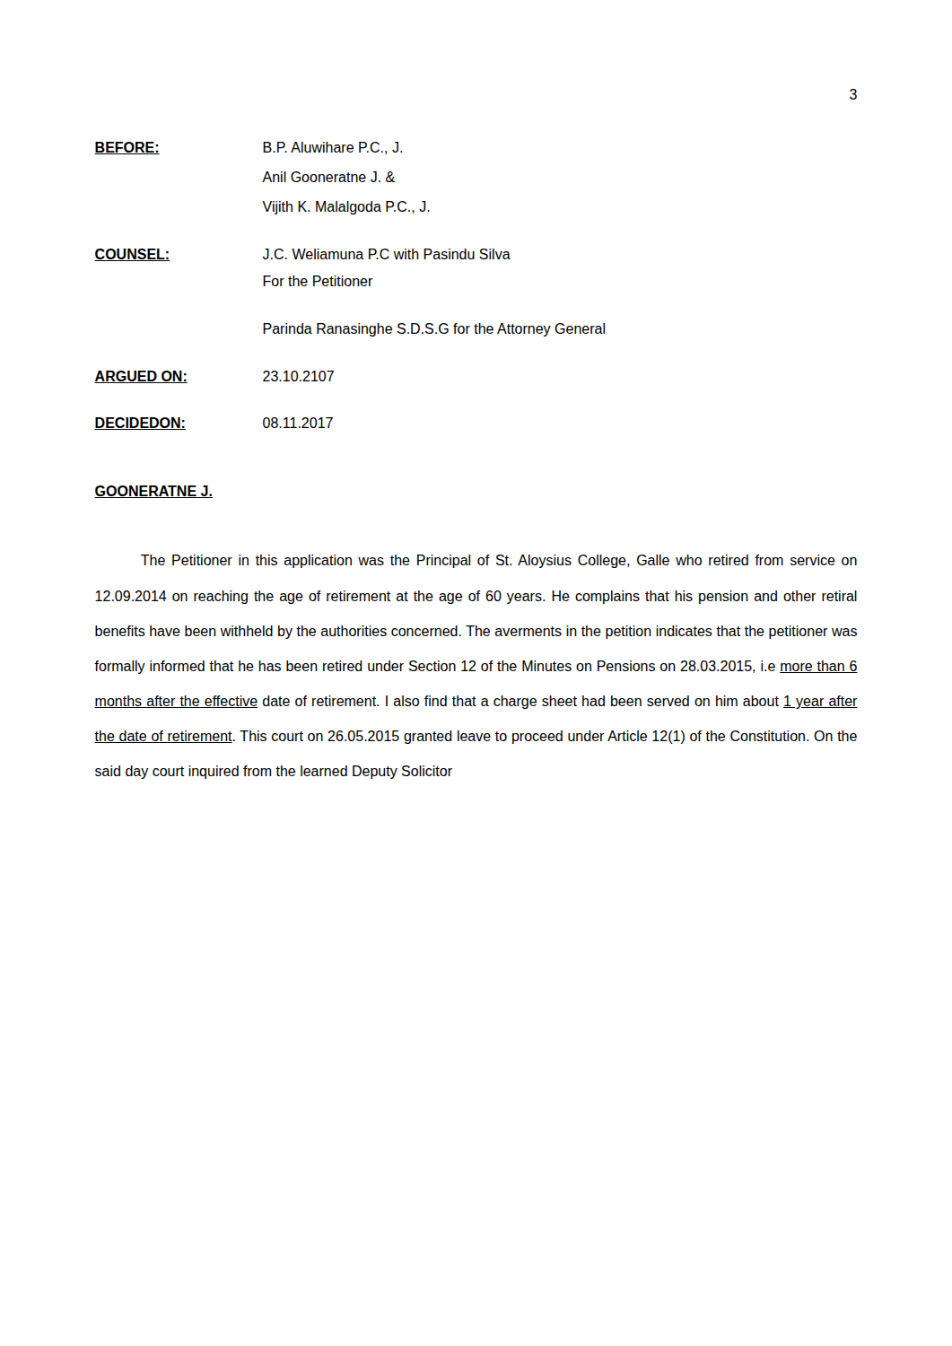3
| BEFORE: | B.P. Aluwihare P.C., J. |
| | Anil Gooneratne J. & |
| | Vijith K. Malalgoda P.C., J. |
| COUNSEL: | J.C. Weliamuna P.C with Pasindu Silva For the Petitioner |
| | Parinda Ranasinghe S.D.S.G for the Attorney General |
| ARGUED ON: | 23.10.2107 |
| DECIDEDON: | 08.11.2017 |
GOONERATNE J.
The Petitioner in this application was the Principal of St. Aloysius College, Galle who retired from service on 12.09.2014 on reaching the age of retirement at the age of 60 years. He complains that his pension and other retiral benefits have been withheld by the authorities concerned. The averments in the petition indicates that the petitioner was formally informed that he has been retired under Section 12 of the Minutes on Pensions on 28.03.2015, i.e more than 6 months after the effective date of retirement. I also find that a charge sheet had been served on him about 1 year after the date of retirement. This court on 26.05.2015 granted leave to proceed under Article 12(1) of the Constitution. On the said day court inquired from the learned Deputy Solicitor